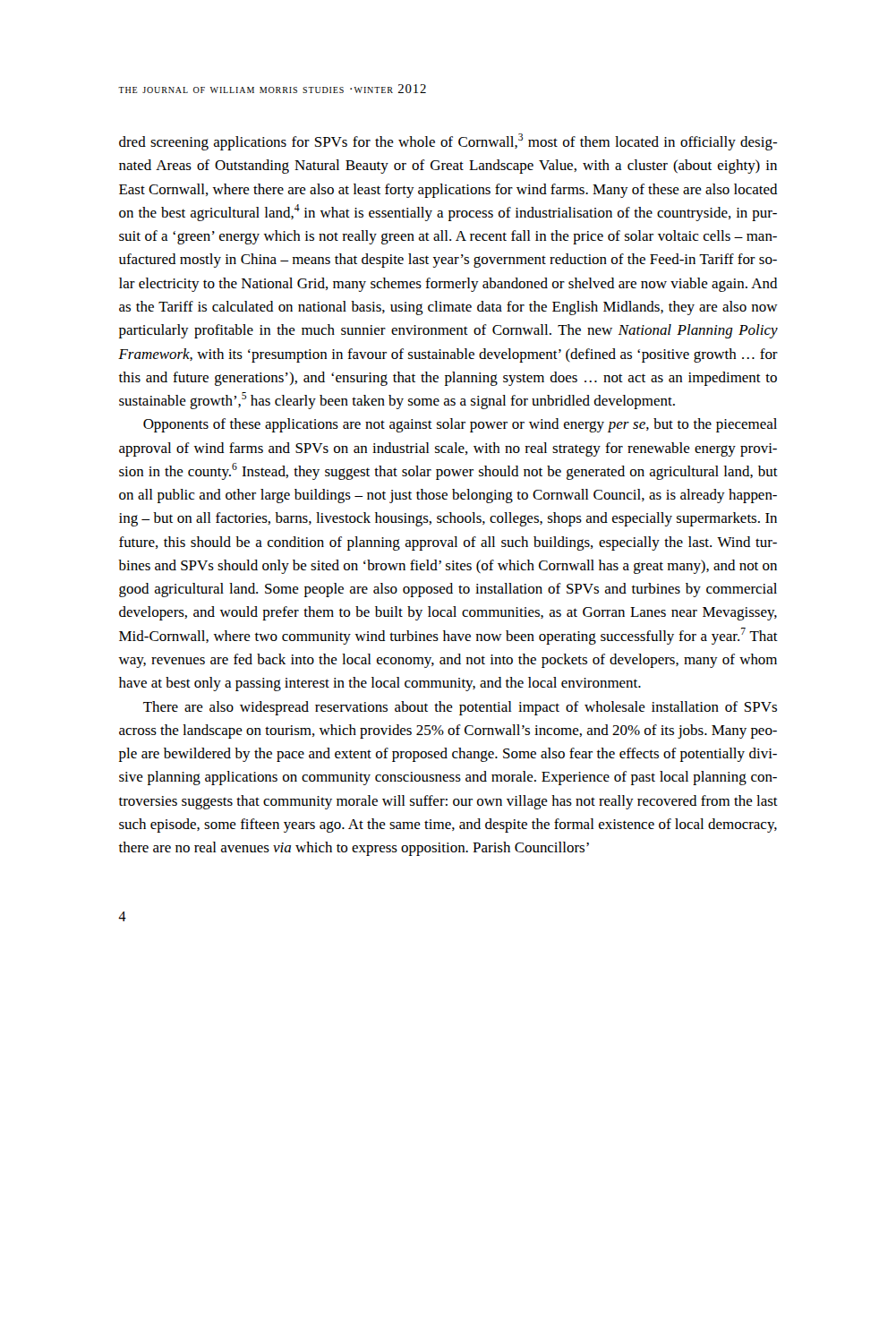the journal of william morris studies ·winter 2012
dred screening applications for SPVs for the whole of Cornwall,3 most of them located in officially designated Areas of Outstanding Natural Beauty or of Great Landscape Value, with a cluster (about eighty) in East Cornwall, where there are also at least forty applications for wind farms. Many of these are also located on the best agricultural land,4 in what is essentially a process of industrialisation of the countryside, in pursuit of a ‘green’ energy which is not really green at all. A recent fall in the price of solar voltaic cells – manufactured mostly in China – means that despite last year’s government reduction of the Feed-in Tariff for solar electricity to the National Grid, many schemes formerly abandoned or shelved are now viable again. And as the Tariff is calculated on national basis, using climate data for the English Midlands, they are also now particularly profitable in the much sunnier environment of Cornwall. The new National Planning Policy Framework, with its ‘presumption in favour of sustainable development’ (defined as ‘positive growth … for this and future generations’), and ‘ensuring that the planning system does … not act as an impediment to sustainable growth’,5 has clearly been taken by some as a signal for unbridled development.
Opponents of these applications are not against solar power or wind energy per se, but to the piecemeal approval of wind farms and SPVs on an industrial scale, with no real strategy for renewable energy provision in the county.6 Instead, they suggest that solar power should not be generated on agricultural land, but on all public and other large buildings – not just those belonging to Cornwall Council, as is already happening – but on all factories, barns, livestock housings, schools, colleges, shops and especially supermarkets. In future, this should be a condition of planning approval of all such buildings, especially the last. Wind turbines and SPVs should only be sited on ‘brown field’ sites (of which Cornwall has a great many), and not on good agricultural land. Some people are also opposed to installation of SPVs and turbines by commercial developers, and would prefer them to be built by local communities, as at Gorran Lanes near Mevagissey, Mid-Cornwall, where two community wind turbines have now been operating successfully for a year.7 That way, revenues are fed back into the local economy, and not into the pockets of developers, many of whom have at best only a passing interest in the local community, and the local environment.
There are also widespread reservations about the potential impact of wholesale installation of SPVs across the landscape on tourism, which provides 25% of Cornwall’s income, and 20% of its jobs. Many people are bewildered by the pace and extent of proposed change. Some also fear the effects of potentially divisive planning applications on community consciousness and morale. Experience of past local planning controversies suggests that community morale will suffer: our own village has not really recovered from the last such episode, some fifteen years ago. At the same time, and despite the formal existence of local democracy, there are no real avenues via which to express opposition. Parish Councillors’
4